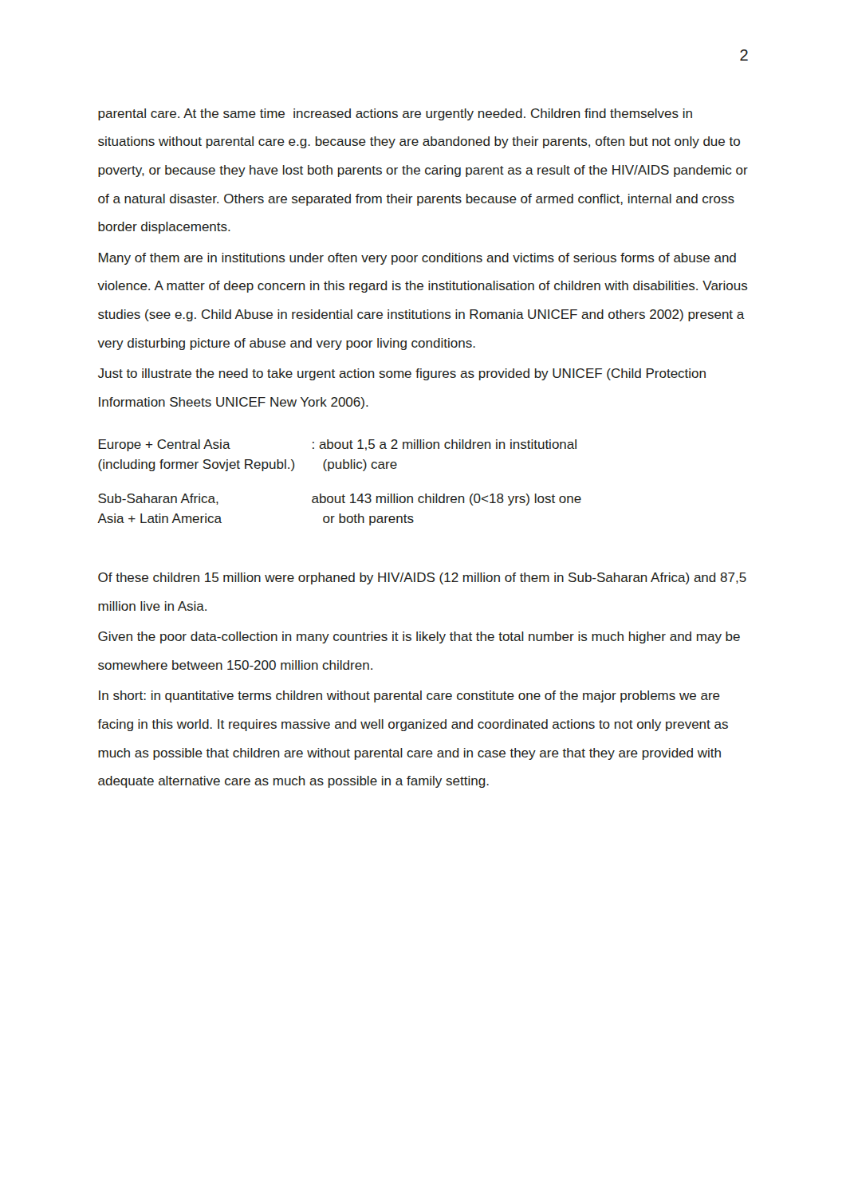2
parental care. At the same time increased actions are urgently needed. Children find themselves in situations without parental care e.g. because they are abandoned by their parents, often but not only due to poverty, or because they have lost both parents or the caring parent as a result of the HIV/AIDS pandemic or of a natural disaster. Others are separated from their parents because of armed conflict, internal and cross border displacements.
Many of them are in institutions under often very poor conditions and victims of serious forms of abuse and violence. A matter of deep concern in this regard is the institutionalisation of children with disabilities. Various studies (see e.g. Child Abuse in residential care institutions in Romania UNICEF and others 2002) present a very disturbing picture of abuse and very poor living conditions.
Just to illustrate the need to take urgent action some figures as provided by UNICEF (Child Protection Information Sheets UNICEF New York 2006).
| Europe + Central Asia (including former Sovjet Republ.) | : about 1,5 a 2 million children in institutional (public) care |
| Sub-Saharan Africa, Asia + Latin America | about 143 million children (0<18 yrs) lost one or both parents |
Of these children 15 million were orphaned by HIV/AIDS (12 million of them in Sub-Saharan Africa) and 87,5 million live in Asia.
Given the poor data-collection in many countries it is likely that the total number is much higher and may be somewhere between 150-200 million children.
In short: in quantitative terms children without parental care constitute one of the major problems we are facing in this world. It requires massive and well organized and coordinated actions to not only prevent as much as possible that children are without parental care and in case they are that they are provided with adequate alternative care as much as possible in a family setting.